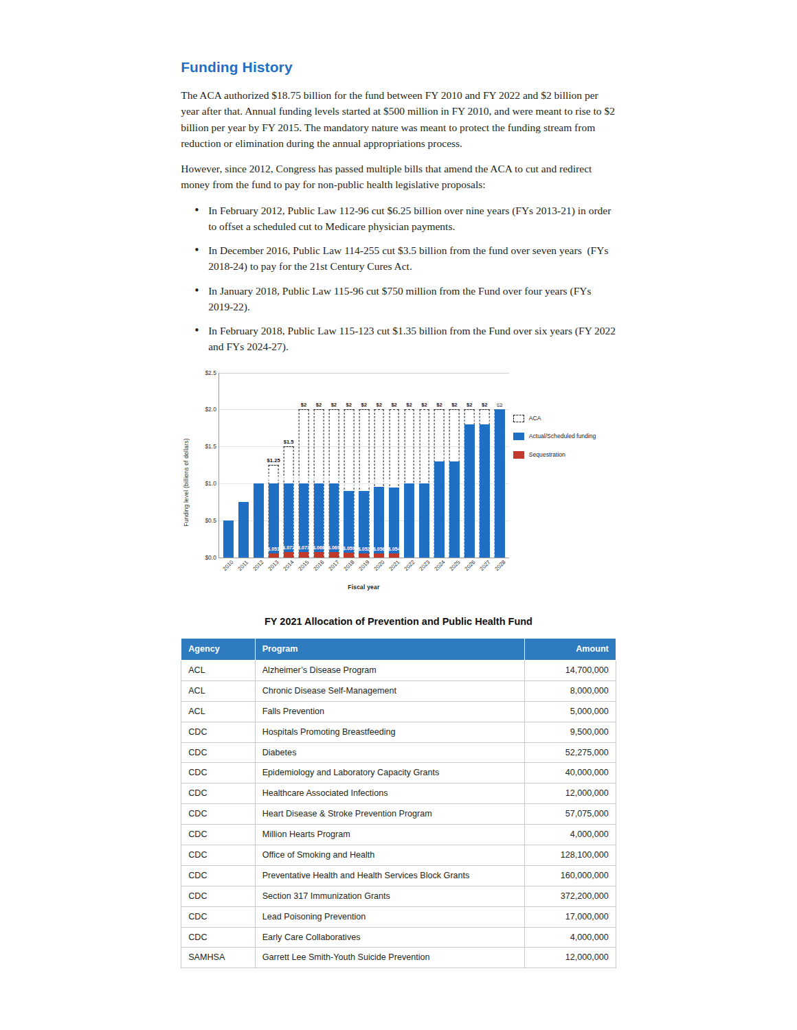Funding History
The ACA authorized $18.75 billion for the fund between FY 2010 and FY 2022 and $2 billion per year after that. Annual funding levels started at $500 million in FY 2010, and were meant to rise to $2 billion per year by FY 2015. The mandatory nature was meant to protect the funding stream from reduction or elimination during the annual appropriations process.
However, since 2012, Congress has passed multiple bills that amend the ACA to cut and redirect money from the fund to pay for non-public health legislative proposals:
In February 2012, Public Law 112-96 cut $6.25 billion over nine years (FYs 2013-21) in order to offset a scheduled cut to Medicare physician payments.
In December 2016, Public Law 114-255 cut $3.5 billion from the fund over seven years (FYs 2018-24) to pay for the 21st Century Cures Act.
In January 2018, Public Law 115-96 cut $750 million from the Fund over four years (FYs 2019-22).
In February 2018, Public Law 115-123 cut $1.35 billion from the Fund over six years (FY 2022 and FYs 2024-27).
Funding level (billions of dollars)
$2.5
$2.0
$1.5
$1.0
$0.5
$0.0
$.5
$.75
$1
$1.25
$.949
$.051
$1.5
$.928
$.072
$2
$.927
$.073
$2
$.932
$.068
$2
$.931
$.069
$2
$.841
$.059
$2
$.848
$.052
$2
$.894
$.056
$2
$.896
$.054
$2
$1
$2
$1
$2
$1.3
$2
$1.3
$2
$1.8
$2
$1.8
$2
$2
20102011201220132014 20152016201720182019 20202021202220232024 2025202620272028
Fiscal year
ACA
Actual/Scheduled funding
Sequestration
FY 2021 Allocation of Prevention and Public Health Fund
| Agency | Program | Amount |
| --- | --- | --- |
| ACL | Alzheimer’s Disease Program | 14,700,000 |
| ACL | Chronic Disease Self-Management | 8,000,000 |
| ACL | Falls Prevention | 5,000,000 |
| CDC | Hospitals Promoting Breastfeeding | 9,500,000 |
| CDC | Diabetes | 52,275,000 |
| CDC | Epidemiology and Laboratory Capacity Grants | 40,000,000 |
| CDC | Healthcare Associated Infections | 12,000,000 |
| CDC | Heart Disease & Stroke Prevention Program | 57,075,000 |
| CDC | Million Hearts Program | 4,000,000 |
| CDC | Office of Smoking and Health | 128,100,000 |
| CDC | Preventative Health and Health Services Block Grants | 160,000,000 |
| CDC | Section 317 Immunization Grants | 372,200,000 |
| CDC | Lead Poisoning Prevention | 17,000,000 |
| CDC | Early Care Collaboratives | 4,000,000 |
| SAMHSA | Garrett Lee Smith-Youth Suicide Prevention | 12,000,000 |